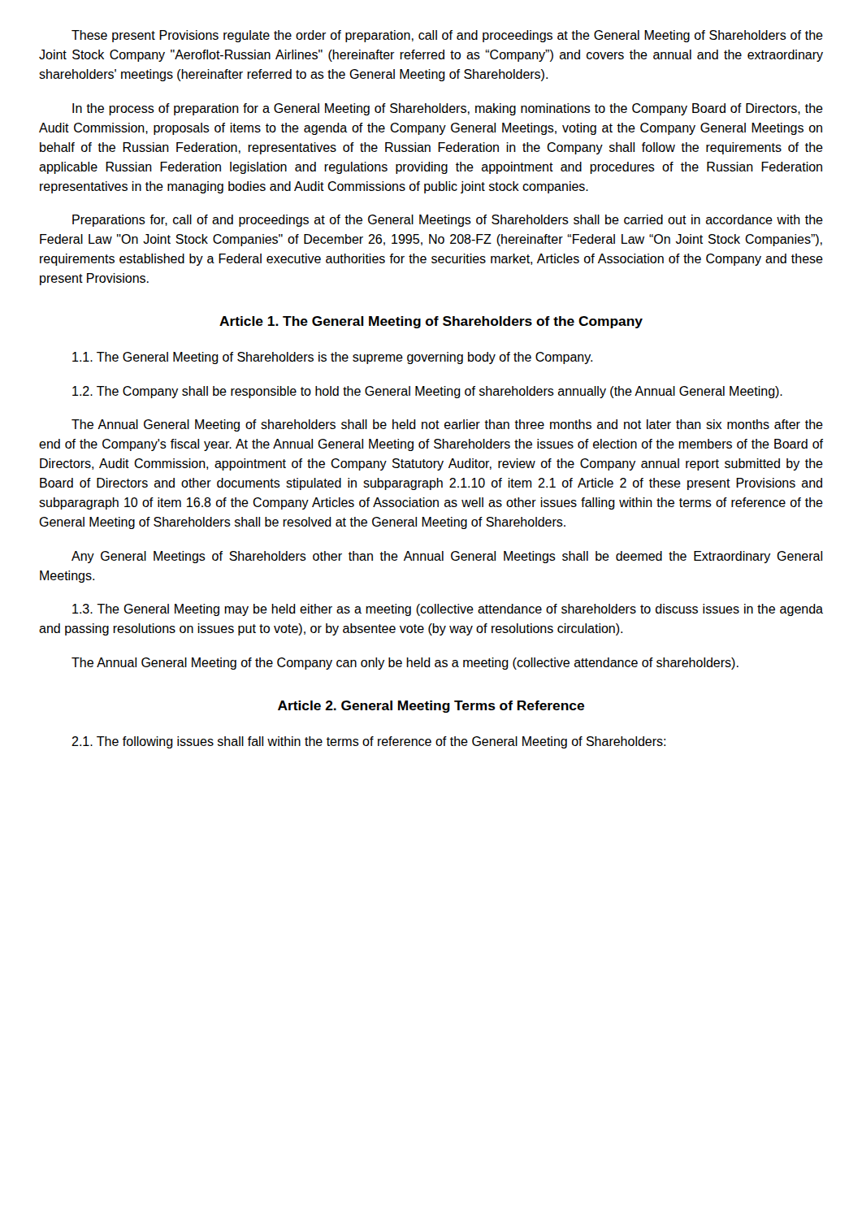These present Provisions regulate the order of preparation, call of and proceedings at the General Meeting of Shareholders of the Joint Stock Company "Aeroflot-Russian Airlines" (hereinafter referred to as “Company”) and covers the annual and the extraordinary shareholders' meetings (hereinafter referred to as the General Meeting of Shareholders).
In the process of preparation for a General Meeting of Shareholders, making nominations to the Company Board of Directors, the Audit Commission, proposals of items to the agenda of the Company General Meetings, voting at the Company General Meetings on behalf of the Russian Federation, representatives of the Russian Federation in the Company shall follow the requirements of the applicable Russian Federation legislation and regulations providing the appointment and procedures of the Russian Federation representatives in the managing bodies and Audit Commissions of public joint stock companies.
Preparations for, call of and proceedings at of the General Meetings of Shareholders shall be carried out in accordance with the Federal Law "On Joint Stock Companies" of December 26, 1995, No 208-FZ (hereinafter “Federal Law “On Joint Stock Companies”), requirements established by a Federal executive authorities for the securities market, Articles of Association of the Company and these present Provisions.
Article 1. The General Meeting of Shareholders of the Company
1.1. The General Meeting of Shareholders is the supreme governing body of the Company.
1.2. The Company shall be responsible to hold the General Meeting of shareholders annually (the Annual General Meeting).
The Annual General Meeting of shareholders shall be held not earlier than three months and not later than six months after the end of the Company's fiscal year. At the Annual General Meeting of Shareholders the issues of election of the members of the Board of Directors, Audit Commission, appointment of the Company Statutory Auditor, review of the Company annual report submitted by the Board of Directors and other documents stipulated in subparagraph 2.1.10 of item 2.1 of Article 2 of these present Provisions and subparagraph 10 of item 16.8 of the Company Articles of Association as well as other issues falling within the terms of reference of the General Meeting of Shareholders shall be resolved at the General Meeting of Shareholders.
Any General Meetings of Shareholders other than the Annual General Meetings shall be deemed the Extraordinary General Meetings.
1.3. The General Meeting may be held either as a meeting (collective attendance of shareholders to discuss issues in the agenda and passing resolutions on issues put to vote), or by absentee vote (by way of resolutions circulation).
The Annual General Meeting of the Company can only be held as a meeting (collective attendance of shareholders).
Article 2. General Meeting Terms of Reference
2.1. The following issues shall fall within the terms of reference of the General Meeting of Shareholders: